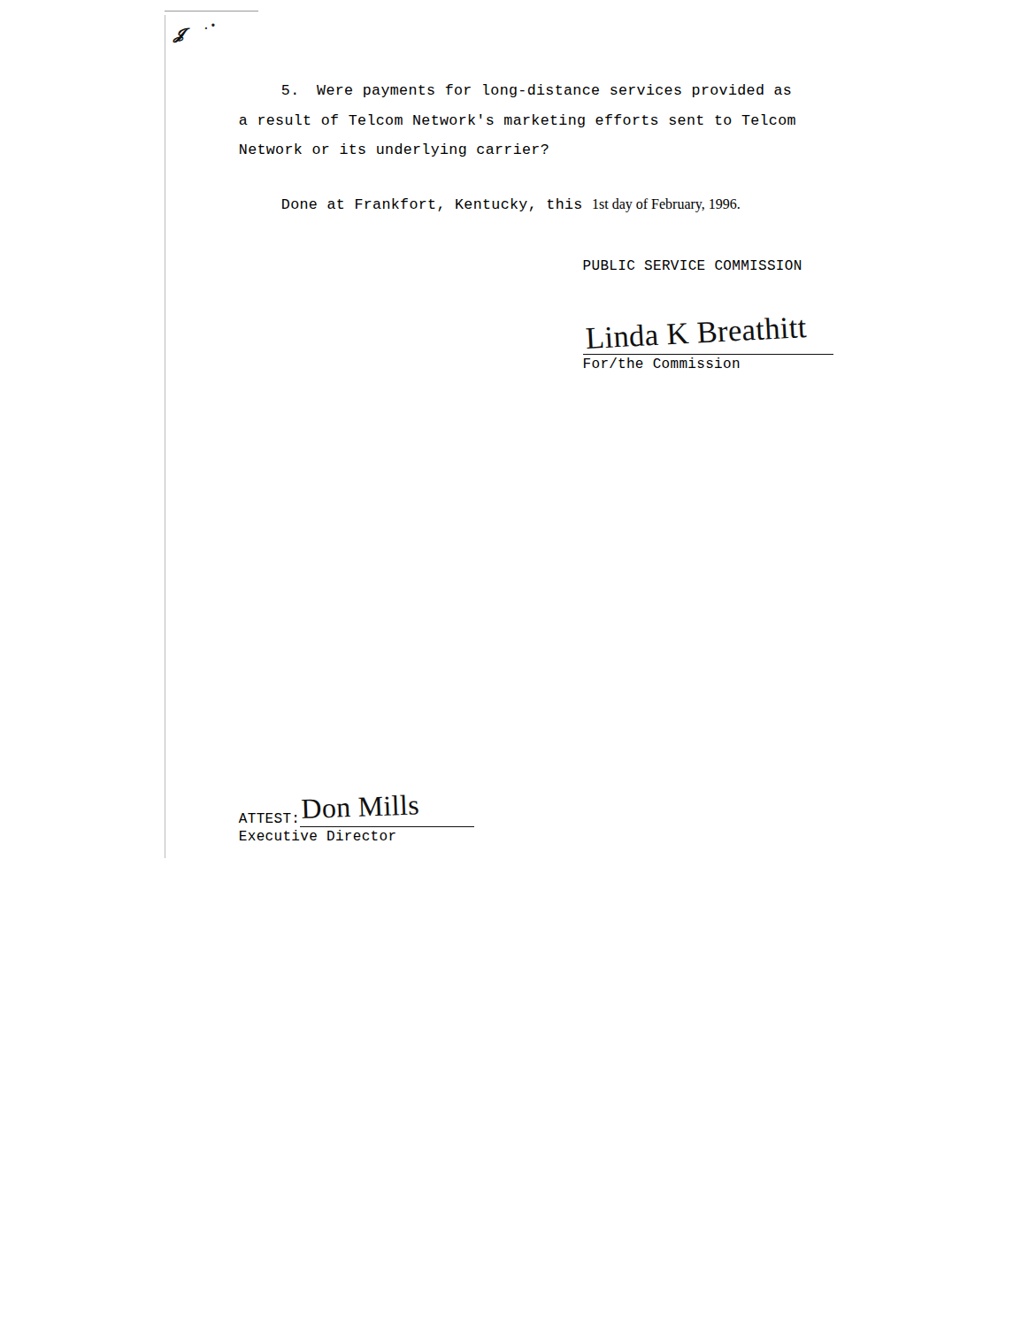𝓙
.•
5. Were payments for long-distance services provided as a result of Telcom Network's marketing efforts sent to Telcom Network or its underlying carrier?
Done at Frankfort, Kentucky, this 1st day of February, 1996.
PUBLIC SERVICE COMMISSION
Linda K Breathitt
For/the Commission
ATTEST: Don Mills
Executive Director